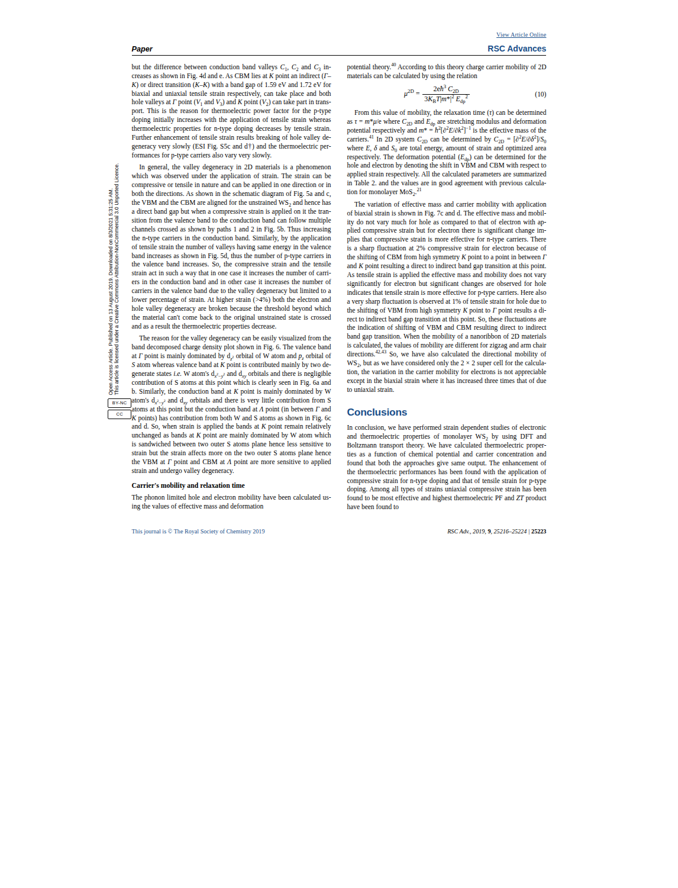View Article Online
Paper
RSC Advances
Open Access Article. Published on 13 August 2019. Downloaded on 8/3/2021 5:31:25 AM.
This article is licensed under a Creative Commons Attribution-NonCommercial 3.0 Unported Licence.
BY-NC
CC
but the difference between conduction band valleys C1, C2 and C3 increases as shown in Fig. 4d and e. As CBM lies at K point an indirect (Γ–K) or direct transition (K–K) with a band gap of 1.59 eV and 1.72 eV for biaxial and uniaxial tensile strain respectively, can take place and both hole valleys at Γ point (V1 and V3) and K point (V2) can take part in transport. This is the reason for thermoelectric power factor for the p-type doping initially increases with the application of tensile strain whereas thermoelectric properties for n-type doping decreases by tensile strain. Further enhancement of tensile strain results breaking of hole valley degeneracy very slowly (ESI Fig. S5c and d†) and the thermoelectric performances for p-type carriers also vary very slowly.
In general, the valley degeneracy in 2D materials is a phenomenon which was observed under the application of strain. The strain can be compressive or tensile in nature and can be applied in one direction or in both the directions. As shown in the schematic diagram of Fig. 5a and c, the VBM and the CBM are aligned for the unstrained WS2 and hence has a direct band gap but when a compressive strain is applied on it the transition from the valence band to the conduction band can follow multiple channels crossed as shown by paths 1 and 2 in Fig. 5b. Thus increasing the n-type carriers in the conduction band. Similarly, by the application of tensile strain the number of valleys having same energy in the valence band increases as shown in Fig. 5d, thus the number of p-type carriers in the valence band increases. So, the compressive strain and the tensile strain act in such a way that in one case it increases the number of carriers in the conduction band and in other case it increases the number of carriers in the valence band due to the valley degeneracy but limited to a lower percentage of strain. At higher strain (>4%) both the electron and hole valley degeneracy are broken because the threshold beyond which the material can't come back to the original unstrained state is crossed and as a result the thermoelectric properties decrease.
The reason for the valley degeneracy can be easily visualized from the band decomposed charge density plot shown in Fig. 6. The valence band at Γ point is mainly dominated by dz2 orbital of W atom and pz orbital of S atom whereas valence band at K point is contributed mainly by two degenerate states i.e. W atom's dx2−y2 and dxy orbitals and there is negligible contribution of S atoms at this point which is clearly seen in Fig. 6a and b. Similarly, the conduction band at K point is mainly dominated by W atom's dx2−y2 and dxy orbitals and there is very little contribution from S atoms at this point but the conduction band at Λ point (in between Γ and K points) has contribution from both W and S atoms as shown in Fig. 6c and d. So, when strain is applied the bands at K point remain relatively unchanged as bands at K point are mainly dominated by W atom which is sandwiched between two outer S atoms plane hence less sensitive to strain but the strain affects more on the two outer S atoms plane hence the VBM at Γ point and CBM at Λ point are more sensitive to applied strain and undergo valley degeneracy.
Carrier's mobility and relaxation time
The phonon limited hole and electron mobility have been calculated using the values of effective mass and deformation
potential theory.40 According to this theory charge carrier mobility of 2D materials can be calculated by using the relation
μ2D = 2eħ3 C2D 3KBT|m*|2 Edp2
(10)
From this value of mobility, the relaxation time (τ) can be determined as τ = m*μ/e where C2D and Edp are stretching modulus and deformation potential respectively and m* = ħ2[∂2E/∂k2]−1 is the effective mass of the carriers.41 In 2D system C2D can be determined by C2D = [∂2E/∂δ2]/S0 where E, δ and S0 are total energy, amount of strain and optimized area respectively. The deformation potential (Edp) can be determined for the hole and electron by denoting the shift in VBM and CBM with respect to applied strain respectively. All the calculated parameters are summarized in Table 2. and the values are in good agreement with previous calculation for monolayer MoS2.21
The variation of effective mass and carrier mobility with application of biaxial strain is shown in Fig. 7c and d. The effective mass and mobility do not vary much for hole as compared to that of electron with applied compressive strain but for electron there is significant change implies that compressive strain is more effective for n-type carriers. There is a sharp fluctuation at 2% compressive strain for electron because of the shifting of CBM from high symmetry K point to a point in between Γ and K point resulting a direct to indirect band gap transition at this point. As tensile strain is applied the effective mass and mobility does not vary significantly for electron but significant changes are observed for hole indicates that tensile strain is more effective for p-type carriers. Here also a very sharp fluctuation is observed at 1% of tensile strain for hole due to the shifting of VBM from high symmetry K point to Γ point results a direct to indirect band gap transition at this point. So, these fluctuations are the indication of shifting of VBM and CBM resulting direct to indirect band gap transition. When the mobility of a nanoribbon of 2D materials is calculated, the values of mobility are different for zigzag and arm chair directions.42,43 So, we have also calculated the directional mobility of WS2, but as we have considered only the 2 × 2 super cell for the calculation, the variation in the carrier mobility for electrons is not appreciable except in the biaxial strain where it has increased three times that of due to uniaxial strain.
Conclusions
In conclusion, we have performed strain dependent studies of electronic and thermoelectric properties of monolayer WS2 by using DFT and Boltzmann transport theory. We have calculated thermoelectric properties as a function of chemical potential and carrier concentration and found that both the approaches give same output. The enhancement of the thermoelectric performances has been found with the application of compressive strain for n-type doping and that of tensile strain for p-type doping. Among all types of strains uniaxial compressive strain has been found to be most effective and highest thermoelectric PF and ZT product have been found to
This journal is © The Royal Society of Chemistry 2019
RSC Adv., 2019, 9, 25216–25224 | 25223